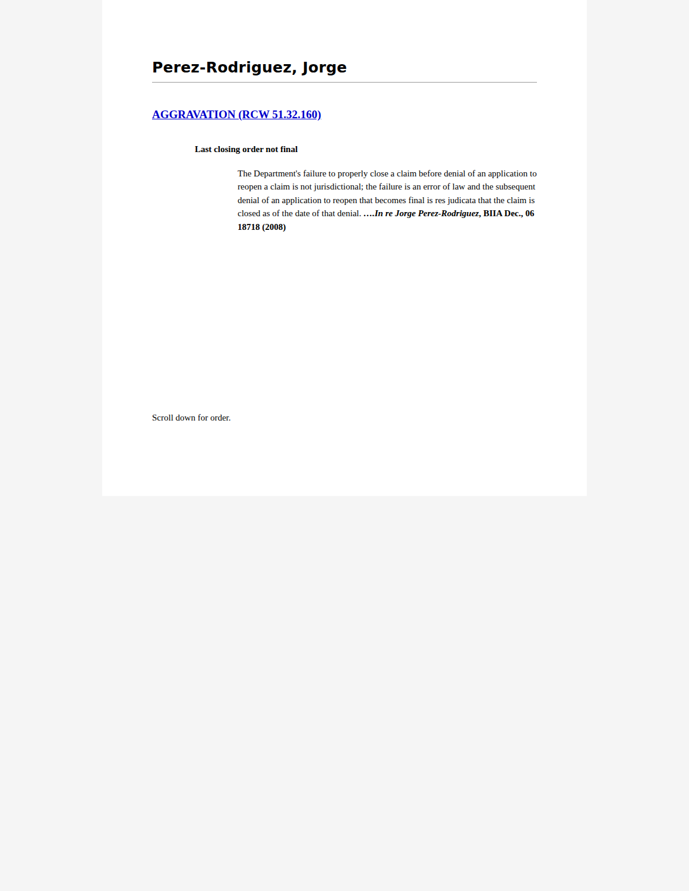Perez-Rodriguez, Jorge
AGGRAVATION (RCW 51.32.160)
Last closing order not final
The Department's failure to properly close a claim before denial of an application to reopen a claim is not jurisdictional; the failure is an error of law and the subsequent denial of an application to reopen that becomes final is res judicata that the claim is closed as of the date of that denial. ….In re Jorge Perez-Rodriguez, BIIA Dec., 06 18718 (2008)
Scroll down for order.